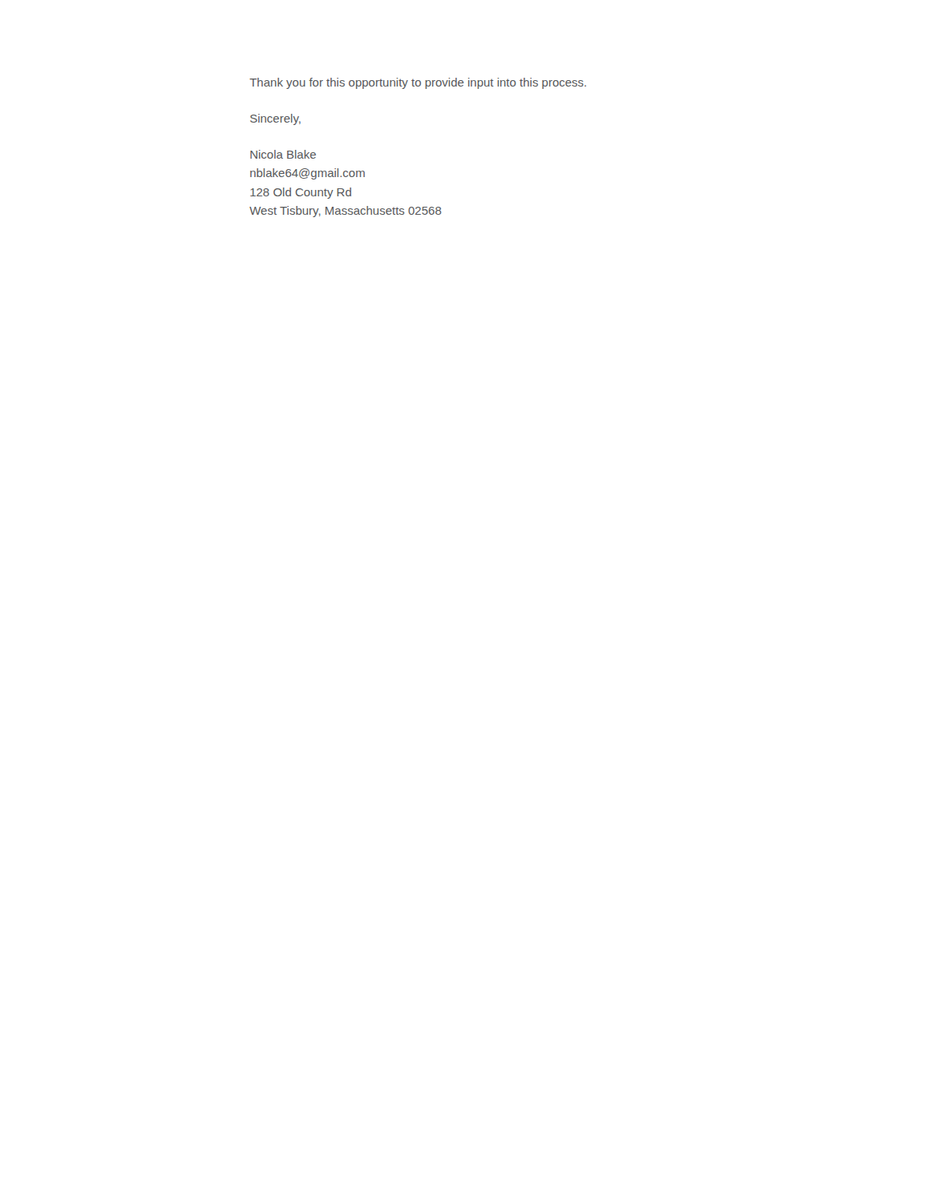Thank you for this opportunity to provide input into this process.
Sincerely,
Nicola Blake nblake64@gmail.com 128 Old County Rd West Tisbury, Massachusetts 02568